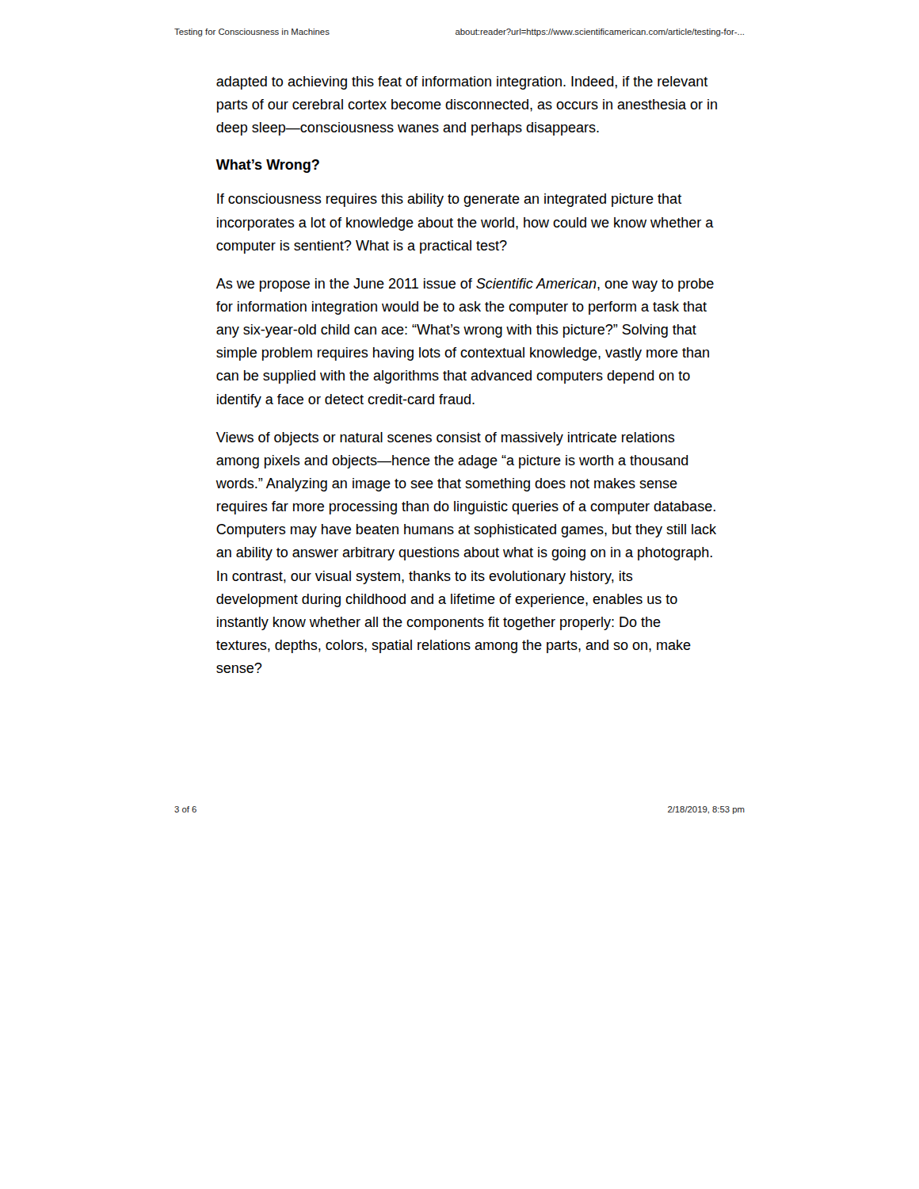Testing for Consciousness in Machines
about:reader?url=https://www.scientificamerican.com/article/testing-for-...
adapted to achieving this feat of information integration. Indeed, if the relevant parts of our cerebral cortex become disconnected, as occurs in anesthesia or in deep sleep—consciousness wanes and perhaps disappears.
What’s Wrong?
If consciousness requires this ability to generate an integrated picture that incorporates a lot of knowledge about the world, how could we know whether a computer is sentient? What is a practical test?
As we propose in the June 2011 issue of Scientific American, one way to probe for information integration would be to ask the computer to perform a task that any six-year-old child can ace: “What’s wrong with this picture?” Solving that simple problem requires having lots of contextual knowledge, vastly more than can be supplied with the algorithms that advanced computers depend on to identify a face or detect credit-card fraud.
Views of objects or natural scenes consist of massively intricate relations among pixels and objects—hence the adage “a picture is worth a thousand words.” Analyzing an image to see that something does not makes sense requires far more processing than do linguistic queries of a computer database. Computers may have beaten humans at sophisticated games, but they still lack an ability to answer arbitrary questions about what is going on in a photograph. In contrast, our visual system, thanks to its evolutionary history, its development during childhood and a lifetime of experience, enables us to instantly know whether all the components fit together properly: Do the textures, depths, colors, spatial relations among the parts, and so on, make sense?
3 of 6
2/18/2019, 8:53 pm